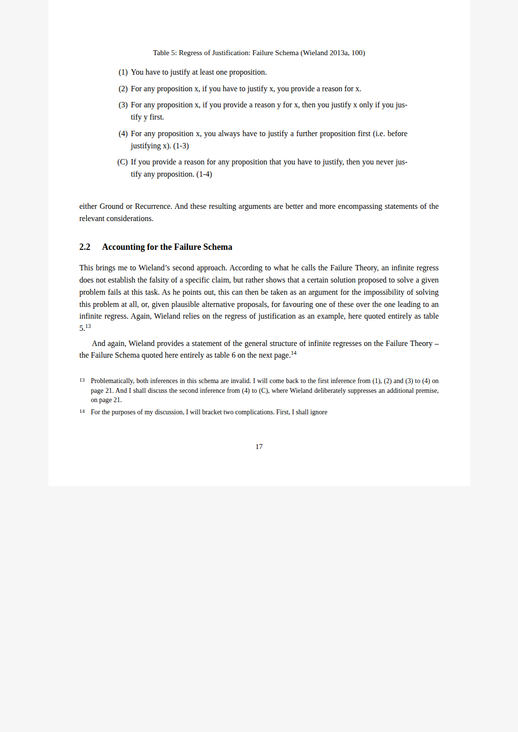Table 5: Regress of Justification: Failure Schema (Wieland 2013a, 100)
(1) You have to justify at least one proposition.
(2) For any proposition x, if you have to justify x, you provide a reason for x.
(3) For any proposition x, if you provide a reason y for x, then you justify x only if you justify y first.
(4) For any proposition x, you always have to justify a further proposition first (i.e. before justifying x). (1-3)
(C) If you provide a reason for any proposition that you have to justify, then you never justify any proposition. (1-4)
either Ground or Recurrence. And these resulting arguments are better and more encompassing statements of the relevant considerations.
2.2 Accounting for the Failure Schema
This brings me to Wieland’s second approach. According to what he calls the Failure Theory, an infinite regress does not establish the falsity of a specific claim, but rather shows that a certain solution proposed to solve a given problem fails at this task. As he points out, this can then be taken as an argument for the impossibility of solving this problem at all, or, given plausible alternative proposals, for favouring one of these over the one leading to an infinite regress. Again, Wieland relies on the regress of justification as an example, here quoted entirely as table 5.13
And again, Wieland provides a statement of the general structure of infinite regresses on the Failure Theory – the Failure Schema quoted here entirely as table 6 on the next page.14
13 Problematically, both inferences in this schema are invalid. I will come back to the first inference from (1), (2) and (3) to (4) on page 21. And I shall discuss the second inference from (4) to (C), where Wieland deliberately suppresses an additional premise, on page 21.
14 For the purposes of my discussion, I will bracket two complications. First, I shall ignore
17